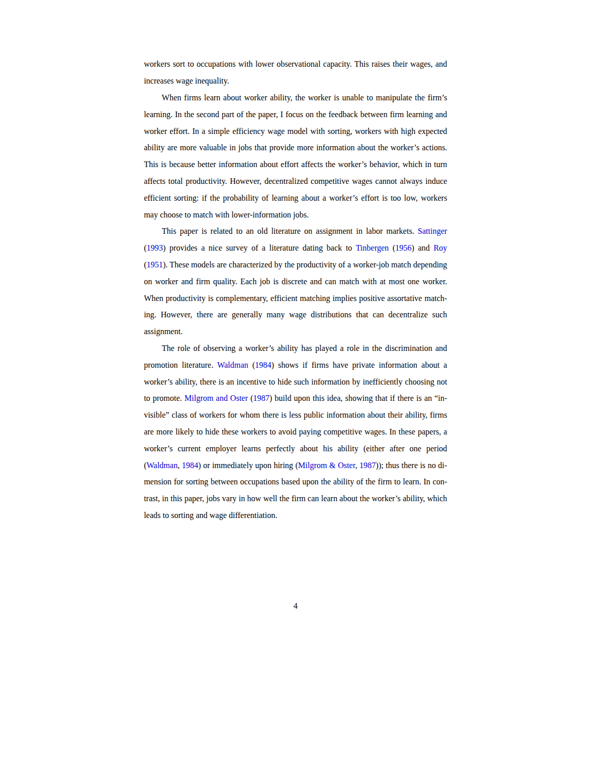workers sort to occupations with lower observational capacity. This raises their wages, and increases wage inequality.
When firms learn about worker ability, the worker is unable to manipulate the firm’s learning. In the second part of the paper, I focus on the feedback between firm learning and worker effort. In a simple efficiency wage model with sorting, workers with high expected ability are more valuable in jobs that provide more information about the worker’s actions. This is because better information about effort affects the worker’s behavior, which in turn affects total productivity. However, decentralized competitive wages cannot always induce efficient sorting: if the probability of learning about a worker’s effort is too low, workers may choose to match with lower-information jobs.
This paper is related to an old literature on assignment in labor markets. Sattinger (1993) provides a nice survey of a literature dating back to Tinbergen (1956) and Roy (1951). These models are characterized by the productivity of a worker-job match depending on worker and firm quality. Each job is discrete and can match with at most one worker. When productivity is complementary, efficient matching implies positive assortative matching. However, there are generally many wage distributions that can decentralize such assignment.
The role of observing a worker’s ability has played a role in the discrimination and promotion literature. Waldman (1984) shows if firms have private information about a worker’s ability, there is an incentive to hide such information by inefficiently choosing not to promote. Milgrom and Oster (1987) build upon this idea, showing that if there is an “invisible” class of workers for whom there is less public information about their ability, firms are more likely to hide these workers to avoid paying competitive wages. In these papers, a worker’s current employer learns perfectly about his ability (either after one period (Waldman, 1984) or immediately upon hiring (Milgrom & Oster, 1987)); thus there is no dimension for sorting between occupations based upon the ability of the firm to learn. In contrast, in this paper, jobs vary in how well the firm can learn about the worker’s ability, which leads to sorting and wage differentiation.
4